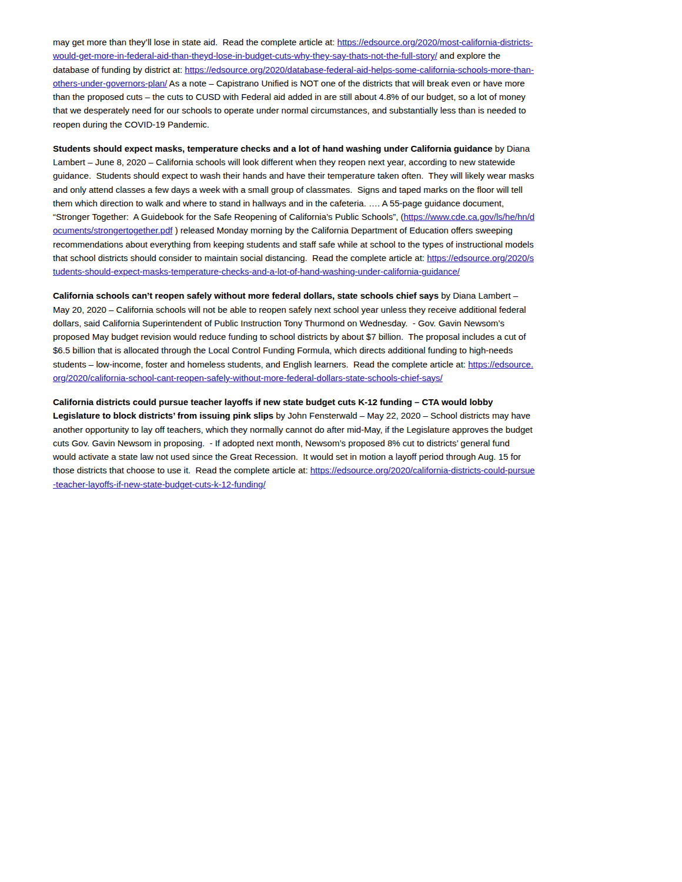may get more than they’ll lose in state aid. Read the complete article at: https://edsource.org/2020/most-california-districts-would-get-more-in-federal-aid-than-theyd-lose-in-budget-cuts-why-they-say-thats-not-the-full-story/ and explore the database of funding by district at: https://edsource.org/2020/database-federal-aid-helps-some-california-schools-more-than-others-under-governors-plan/ As a note – Capistrano Unified is NOT one of the districts that will break even or have more than the proposed cuts – the cuts to CUSD with Federal aid added in are still about 4.8% of our budget, so a lot of money that we desperately need for our schools to operate under normal circumstances, and substantially less than is needed to reopen during the COVID-19 Pandemic.
Students should expect masks, temperature checks and a lot of hand washing under California guidance by Diana Lambert – June 8, 2020 – California schools will look different when they reopen next year, according to new statewide guidance. Students should expect to wash their hands and have their temperature taken often. They will likely wear masks and only attend classes a few days a week with a small group of classmates. Signs and taped marks on the floor will tell them which direction to walk and where to stand in hallways and in the cafeteria. …. A 55-page guidance document, “Stronger Together: A Guidebook for the Safe Reopening of California’s Public Schools”, (https://www.cde.ca.gov/ls/he/hn/documents/strongertogether.pdf ) released Monday morning by the California Department of Education offers sweeping recommendations about everything from keeping students and staff safe while at school to the types of instructional models that school districts should consider to maintain social distancing. Read the complete article at: https://edsource.org/2020/students-should-expect-masks-temperature-checks-and-a-lot-of-hand-washing-under-california-guidance/
California schools can’t reopen safely without more federal dollars, state schools chief says by Diana Lambert – May 20, 2020 – California schools will not be able to reopen safely next school year unless they receive additional federal dollars, said California Superintendent of Public Instruction Tony Thurmond on Wednesday. - Gov. Gavin Newsom’s proposed May budget revision would reduce funding to school districts by about $7 billion. The proposal includes a cut of $6.5 billion that is allocated through the Local Control Funding Formula, which directs additional funding to high-needs students – low-income, foster and homeless students, and English learners. Read the complete article at: https://edsource.org/2020/california-school-cant-reopen-safely-without-more-federal-dollars-state-schools-chief-says/
California districts could pursue teacher layoffs if new state budget cuts K-12 funding – CTA would lobby Legislature to block districts’ from issuing pink slips by John Fensterwald – May 22, 2020 – School districts may have another opportunity to lay off teachers, which they normally cannot do after mid-May, if the Legislature approves the budget cuts Gov. Gavin Newsom in proposing. - If adopted next month, Newsom’s proposed 8% cut to districts’ general fund would activate a state law not used since the Great Recession. It would set in motion a layoff period through Aug. 15 for those districts that choose to use it. Read the complete article at: https://edsource.org/2020/california-districts-could-pursue-teacher-layoffs-if-new-state-budget-cuts-k-12-funding/